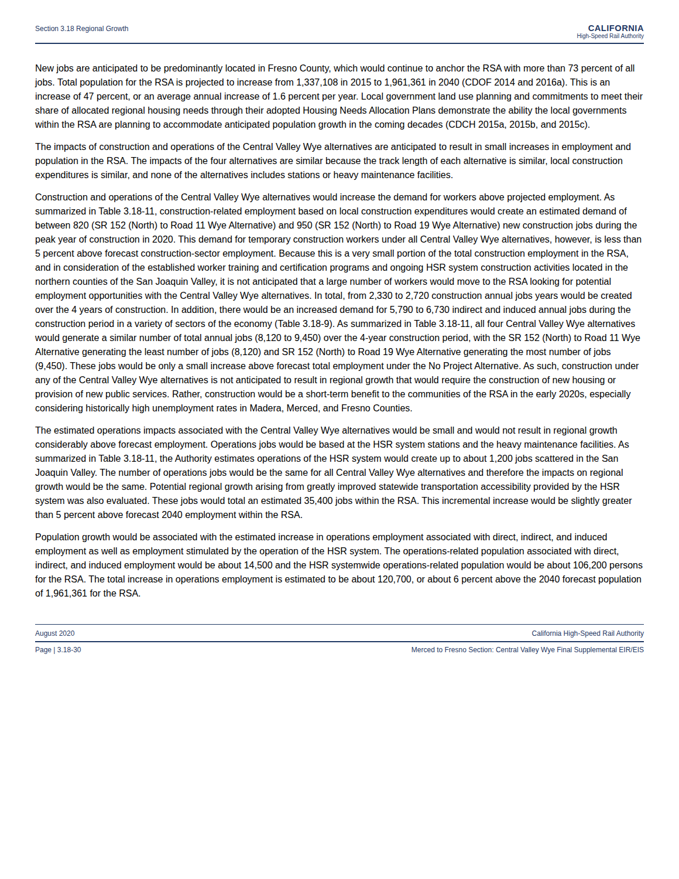Section 3.18 Regional Growth
CALIFORNIA
High-Speed Rail Authority
New jobs are anticipated to be predominantly located in Fresno County, which would continue to anchor the RSA with more than 73 percent of all jobs. Total population for the RSA is projected to increase from 1,337,108 in 2015 to 1,961,361 in 2040 (CDOF 2014 and 2016a). This is an increase of 47 percent, or an average annual increase of 1.6 percent per year. Local government land use planning and commitments to meet their share of allocated regional housing needs through their adopted Housing Needs Allocation Plans demonstrate the ability the local governments within the RSA are planning to accommodate anticipated population growth in the coming decades (CDCH 2015a, 2015b, and 2015c).
The impacts of construction and operations of the Central Valley Wye alternatives are anticipated to result in small increases in employment and population in the RSA. The impacts of the four alternatives are similar because the track length of each alternative is similar, local construction expenditures is similar, and none of the alternatives includes stations or heavy maintenance facilities.
Construction and operations of the Central Valley Wye alternatives would increase the demand for workers above projected employment. As summarized in Table 3.18-11, construction-related employment based on local construction expenditures would create an estimated demand of between 820 (SR 152 (North) to Road 11 Wye Alternative) and 950 (SR 152 (North) to Road 19 Wye Alternative) new construction jobs during the peak year of construction in 2020. This demand for temporary construction workers under all Central Valley Wye alternatives, however, is less than 5 percent above forecast construction-sector employment. Because this is a very small portion of the total construction employment in the RSA, and in consideration of the established worker training and certification programs and ongoing HSR system construction activities located in the northern counties of the San Joaquin Valley, it is not anticipated that a large number of workers would move to the RSA looking for potential employment opportunities with the Central Valley Wye alternatives. In total, from 2,330 to 2,720 construction annual jobs years would be created over the 4 years of construction. In addition, there would be an increased demand for 5,790 to 6,730 indirect and induced annual jobs during the construction period in a variety of sectors of the economy (Table 3.18-9). As summarized in Table 3.18-11, all four Central Valley Wye alternatives would generate a similar number of total annual jobs (8,120 to 9,450) over the 4-year construction period, with the SR 152 (North) to Road 11 Wye Alternative generating the least number of jobs (8,120) and SR 152 (North) to Road 19 Wye Alternative generating the most number of jobs (9,450). These jobs would be only a small increase above forecast total employment under the No Project Alternative. As such, construction under any of the Central Valley Wye alternatives is not anticipated to result in regional growth that would require the construction of new housing or provision of new public services. Rather, construction would be a short-term benefit to the communities of the RSA in the early 2020s, especially considering historically high unemployment rates in Madera, Merced, and Fresno Counties.
The estimated operations impacts associated with the Central Valley Wye alternatives would be small and would not result in regional growth considerably above forecast employment. Operations jobs would be based at the HSR system stations and the heavy maintenance facilities. As summarized in Table 3.18-11, the Authority estimates operations of the HSR system would create up to about 1,200 jobs scattered in the San Joaquin Valley. The number of operations jobs would be the same for all Central Valley Wye alternatives and therefore the impacts on regional growth would be the same. Potential regional growth arising from greatly improved statewide transportation accessibility provided by the HSR system was also evaluated. These jobs would total an estimated 35,400 jobs within the RSA. This incremental increase would be slightly greater than 5 percent above forecast 2040 employment within the RSA.
Population growth would be associated with the estimated increase in operations employment associated with direct, indirect, and induced employment as well as employment stimulated by the operation of the HSR system. The operations-related population associated with direct, indirect, and induced employment would be about 14,500 and the HSR systemwide operations-related population would be about 106,200 persons for the RSA. The total increase in operations employment is estimated to be about 120,700, or about 6 percent above the 2040 forecast population of 1,961,361 for the RSA.
August 2020 California High-Speed Rail Authority
Page | 3.18-30 Merced to Fresno Section: Central Valley Wye Final Supplemental EIR/EIS